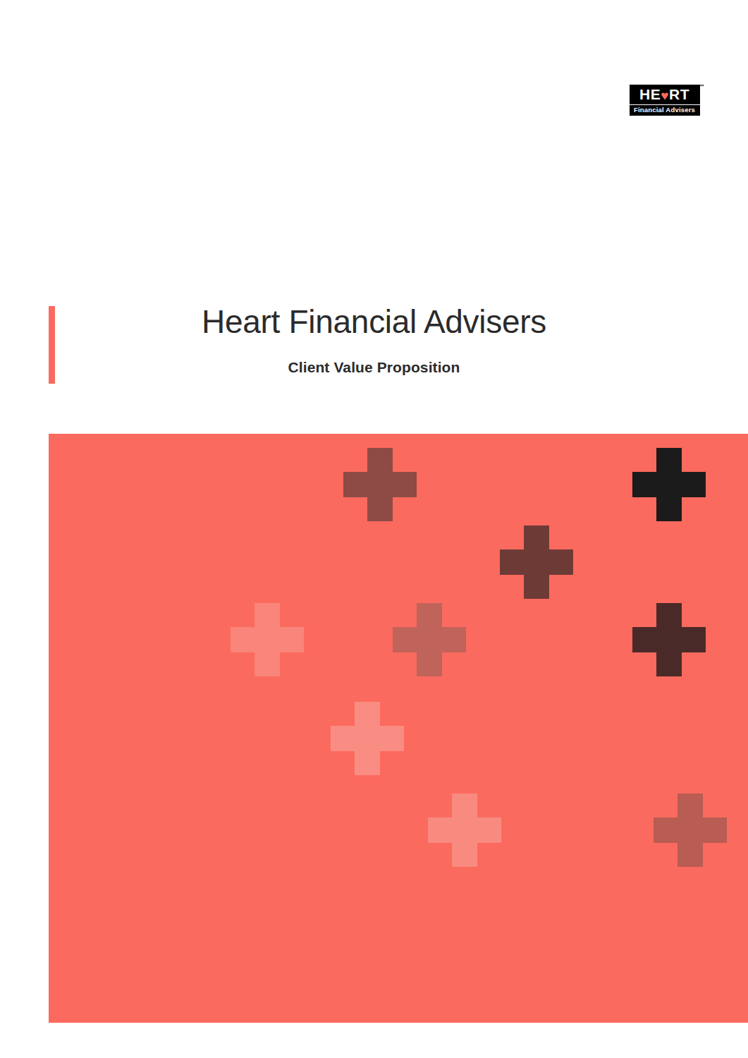HE♥RT™ Financial Advisers
Heart Financial Advisers
Client Value Proposition